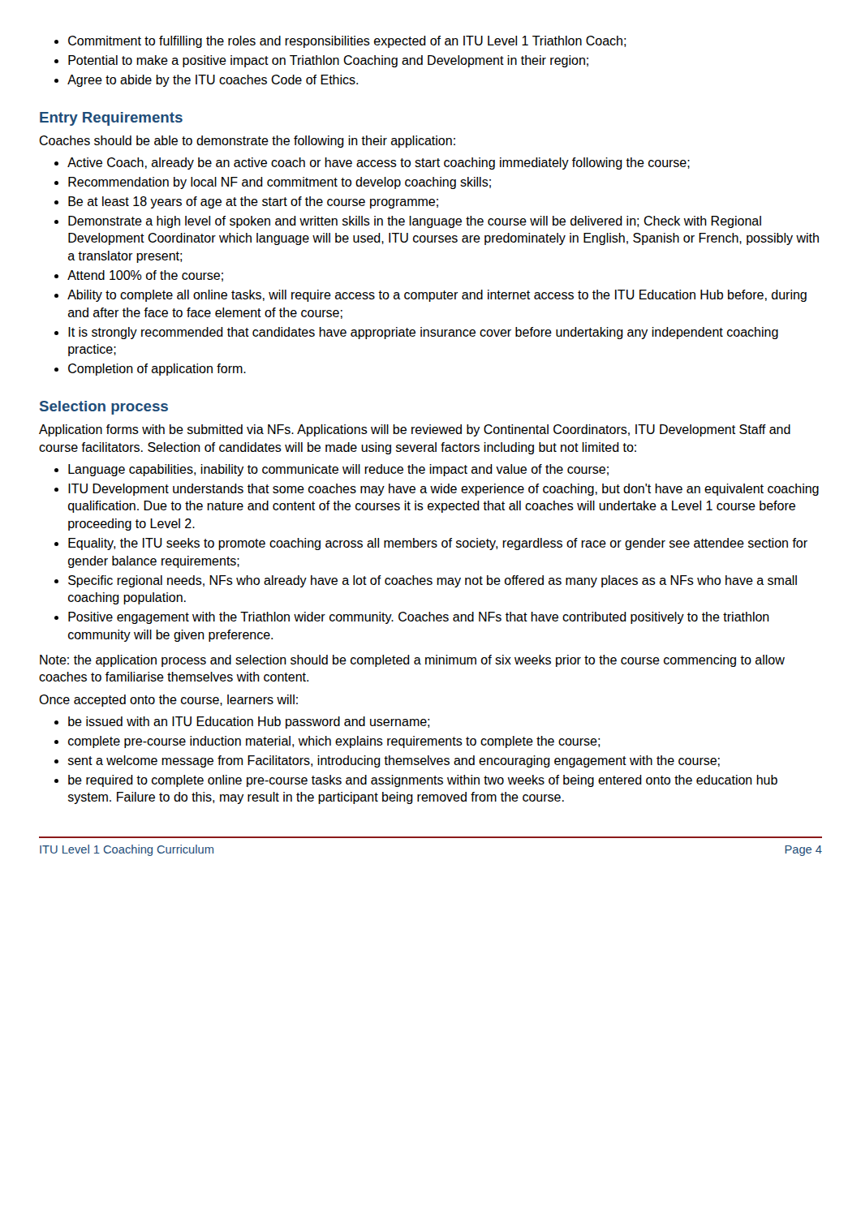Commitment to fulfilling the roles and responsibilities expected of an ITU Level 1 Triathlon Coach;
Potential to make a positive impact on Triathlon Coaching and Development in their region;
Agree to abide by the ITU coaches Code of Ethics.
Entry Requirements
Coaches should be able to demonstrate the following in their application:
Active Coach, already be an active coach or have access to start coaching immediately following the course;
Recommendation by local NF and commitment to develop coaching skills;
Be at least 18 years of age at the start of the course programme;
Demonstrate a high level of spoken and written skills in the language the course will be delivered in; Check with Regional Development Coordinator which language will be used, ITU courses are predominately in English, Spanish or French, possibly with a translator present;
Attend 100% of the course;
Ability to complete all online tasks, will require access to a computer and internet access to the ITU Education Hub before, during and after the face to face element of the course;
It is strongly recommended that candidates have appropriate insurance cover before undertaking any independent coaching practice;
Completion of application form.
Selection process
Application forms with be submitted via NFs. Applications will be reviewed by Continental Coordinators, ITU Development Staff and course facilitators. Selection of candidates will be made using several factors including but not limited to:
Language capabilities, inability to communicate will reduce the impact and value of the course;
ITU Development understands that some coaches may have a wide experience of coaching, but don't have an equivalent coaching qualification. Due to the nature and content of the courses it is expected that all coaches will undertake a Level 1 course before proceeding to Level 2.
Equality, the ITU seeks to promote coaching across all members of society, regardless of race or gender see attendee section for gender balance requirements;
Specific regional needs, NFs who already have a lot of coaches may not be offered as many places as a NFs who have a small coaching population.
Positive engagement with the Triathlon wider community. Coaches and NFs that have contributed positively to the triathlon community will be given preference.
Note: the application process and selection should be completed a minimum of six weeks prior to the course commencing to allow coaches to familiarise themselves with content.
Once accepted onto the course, learners will:
be issued with an ITU Education Hub password and username;
complete pre-course induction material, which explains requirements to complete the course;
sent a welcome message from Facilitators, introducing themselves and encouraging engagement with the course;
be required to complete online pre-course tasks and assignments within two weeks of being entered onto the education hub system. Failure to do this, may result in the participant being removed from the course.
ITU Level 1 Coaching Curriculum Page 4